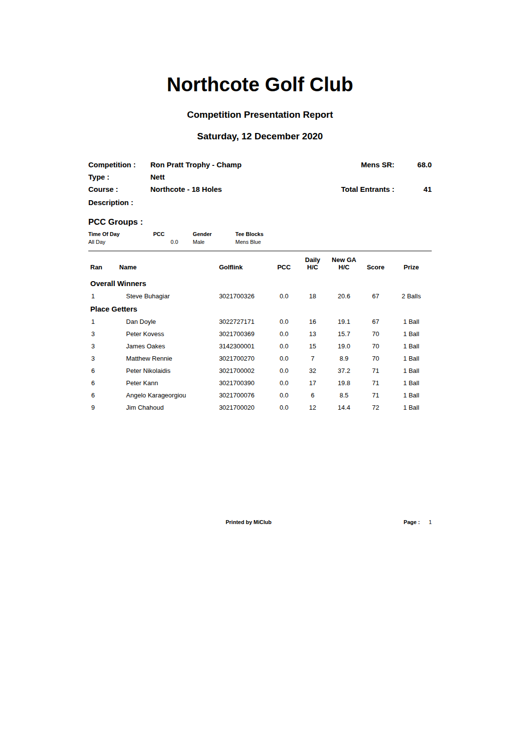Northcote Golf Club
Competition Presentation Report
Saturday, 12 December 2020
| Competition : | Ron Pratt Trophy - Champ | Mens SR: | 68.0 |
| Type : | Nett | | |
| Course : | Northcote - 18 Holes | Total Entrants : | 41 |
Description :
PCC Groups :
| Time Of Day | PCC | Gender | Tee Blocks |
| --- | --- | --- | --- |
| All Day | 0.0 | Male | Mens Blue |
| Ran | Name | Golflink | PCC | Daily H/C | New GA H/C | Score | Prize |
| --- | --- | --- | --- | --- | --- | --- | --- |
| Overall Winners |
| 1 | Steve Buhagiar | 3021700326 | 0.0 | 18 | 20.6 | 67 | 2 Balls |
| Place Getters |
| 1 | Dan Doyle | 3022727171 | 0.0 | 16 | 19.1 | 67 | 1 Ball |
| 3 | Peter Kovess | 3021700369 | 0.0 | 13 | 15.7 | 70 | 1 Ball |
| 3 | James Oakes | 3142300001 | 0.0 | 15 | 19.0 | 70 | 1 Ball |
| 3 | Matthew Rennie | 3021700270 | 0.0 | 7 | 8.9 | 70 | 1 Ball |
| 6 | Peter Nikolaidis | 3021700002 | 0.0 | 32 | 37.2 | 71 | 1 Ball |
| 6 | Peter Kann | 3021700390 | 0.0 | 17 | 19.8 | 71 | 1 Ball |
| 6 | Angelo Karageorgiou | 3021700076 | 0.0 | 6 | 8.5 | 71 | 1 Ball |
| 9 | Jim Chahoud | 3021700020 | 0.0 | 12 | 14.4 | 72 | 1 Ball |
Printed by MiClub
Page :1